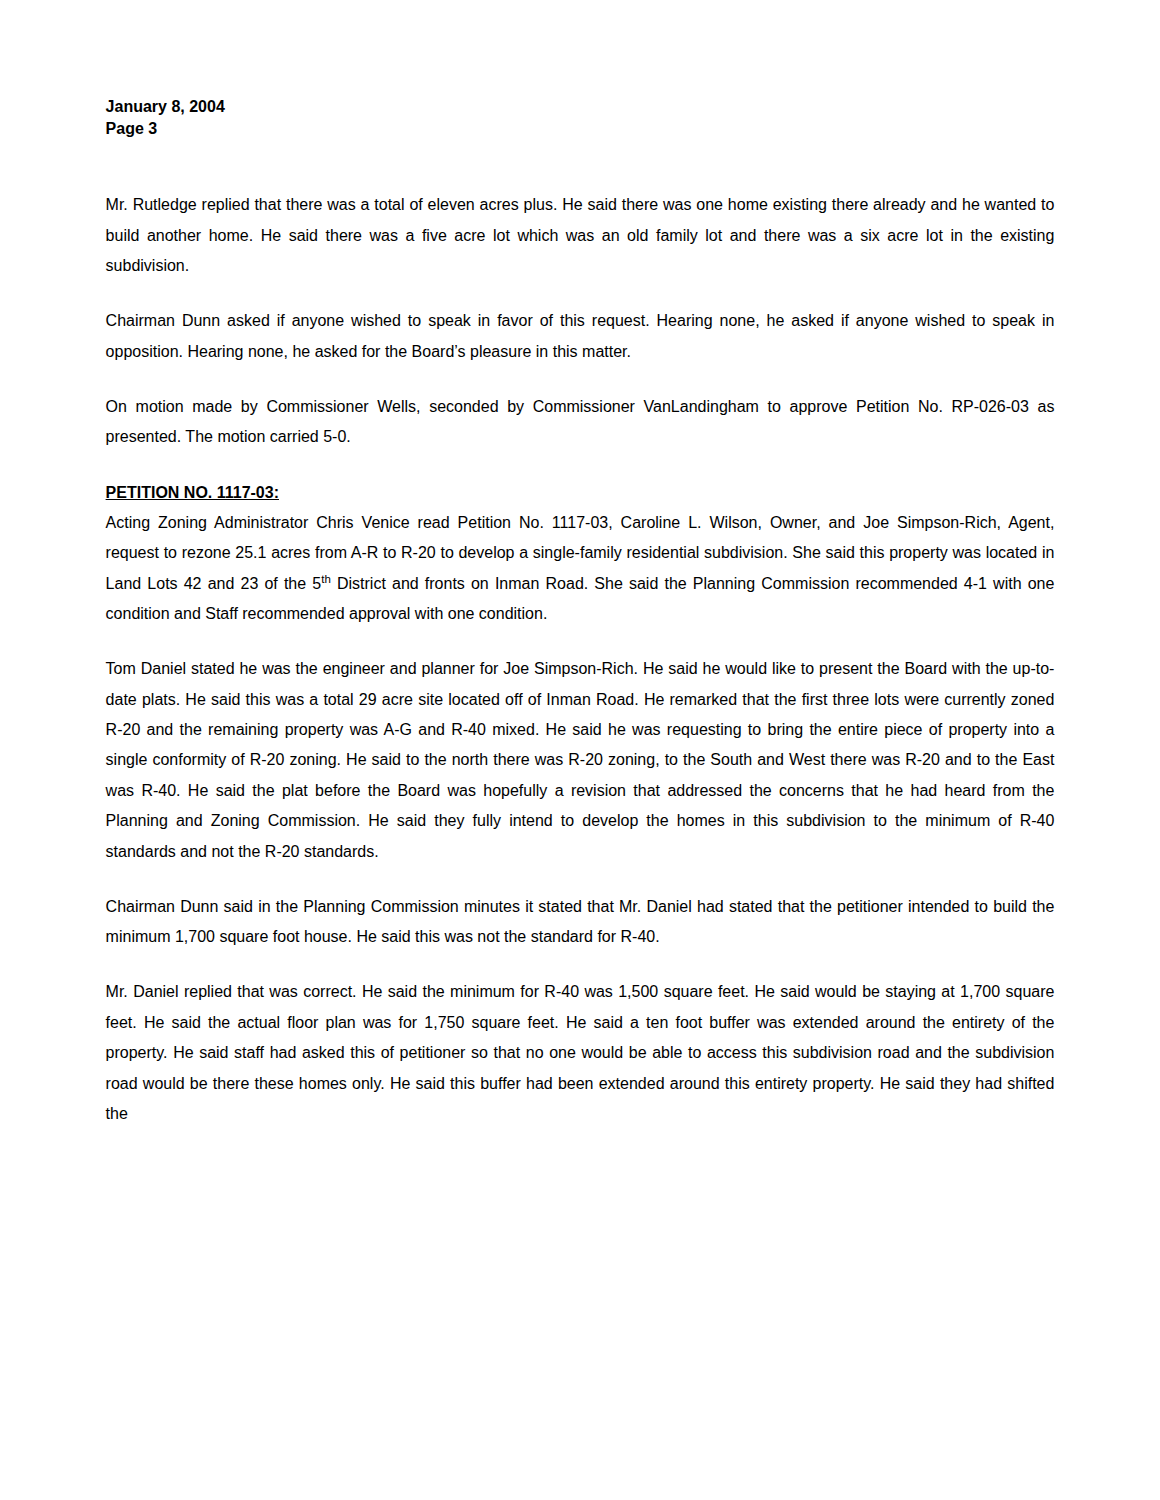January 8, 2004
Page 3
Mr. Rutledge replied that there was a total of eleven acres plus. He said there was one home existing there already and he wanted to build another home. He said there was a five acre lot which was an old family lot and there was a six acre lot in the existing subdivision.
Chairman Dunn asked if anyone wished to speak in favor of this request. Hearing none, he asked if anyone wished to speak in opposition. Hearing none, he asked for the Board’s pleasure in this matter.
On motion made by Commissioner Wells, seconded by Commissioner VanLandingham to approve Petition No. RP-026-03 as presented. The motion carried 5-0.
PETITION NO. 1117-03:
Acting Zoning Administrator Chris Venice read Petition No. 1117-03, Caroline L. Wilson, Owner, and Joe Simpson-Rich, Agent, request to rezone 25.1 acres from A-R to R-20 to develop a single-family residential subdivision. She said this property was located in Land Lots 42 and 23 of the 5th District and fronts on Inman Road. She said the Planning Commission recommended 4-1 with one condition and Staff recommended approval with one condition.
Tom Daniel stated he was the engineer and planner for Joe Simpson-Rich. He said he would like to present the Board with the up-to-date plats. He said this was a total 29 acre site located off of Inman Road. He remarked that the first three lots were currently zoned R-20 and the remaining property was A-G and R-40 mixed. He said he was requesting to bring the entire piece of property into a single conformity of R-20 zoning. He said to the north there was R-20 zoning, to the South and West there was R-20 and to the East was R-40. He said the plat before the Board was hopefully a revision that addressed the concerns that he had heard from the Planning and Zoning Commission. He said they fully intend to develop the homes in this subdivision to the minimum of R-40 standards and not the R-20 standards.
Chairman Dunn said in the Planning Commission minutes it stated that Mr. Daniel had stated that the petitioner intended to build the minimum 1,700 square foot house. He said this was not the standard for R-40.
Mr. Daniel replied that was correct. He said the minimum for R-40 was 1,500 square feet. He said would be staying at 1,700 square feet. He said the actual floor plan was for 1,750 square feet. He said a ten foot buffer was extended around the entirety of the property. He said staff had asked this of petitioner so that no one would be able to access this subdivision road and the subdivision road would be there these homes only. He said this buffer had been extended around this entirety property. He said they had shifted the